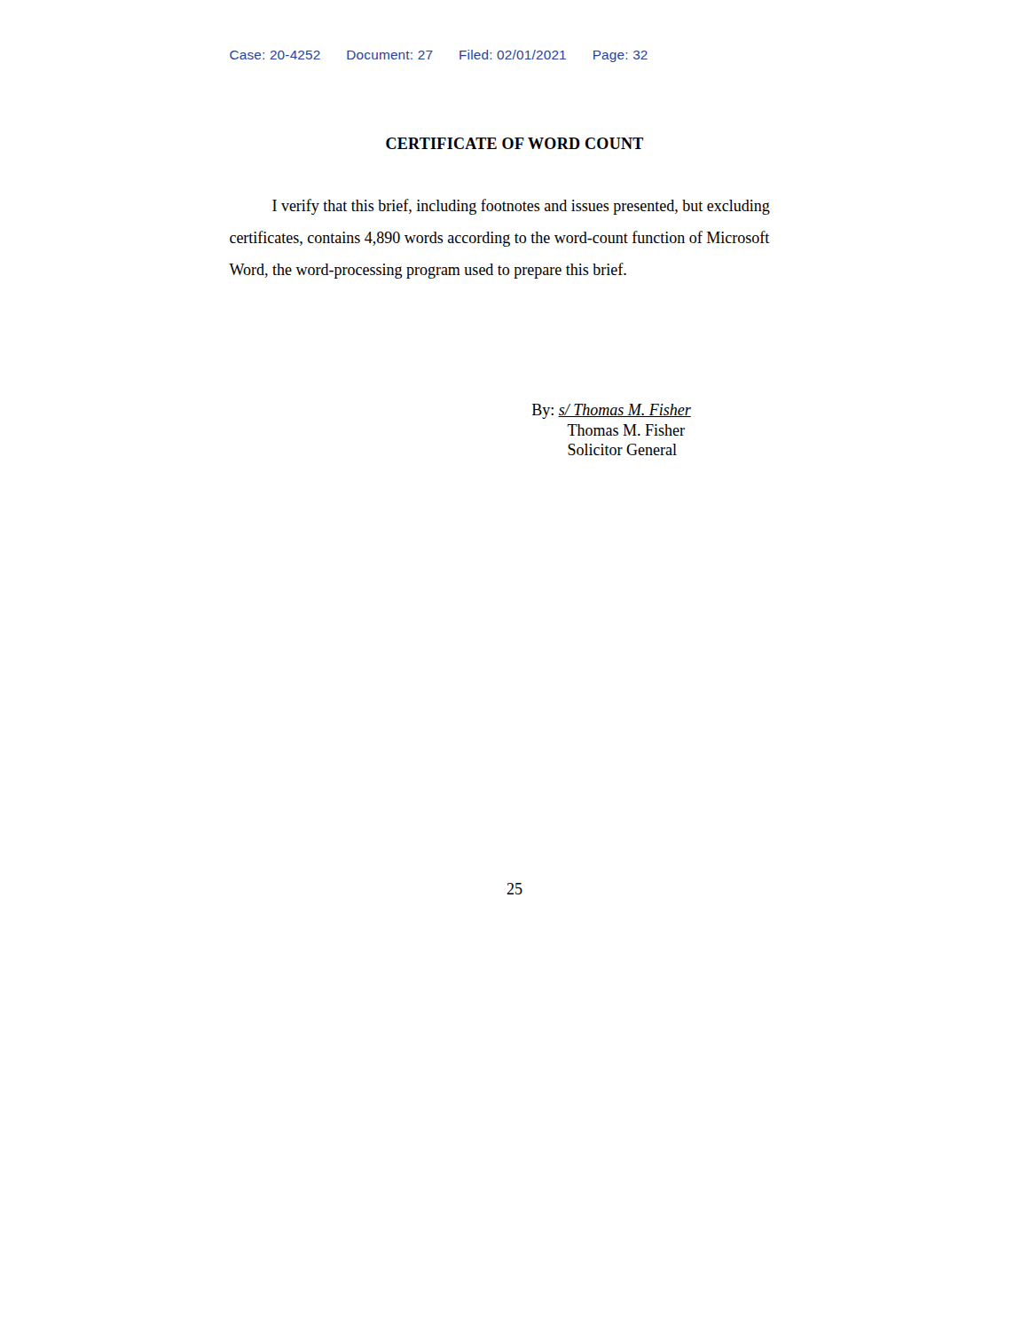Case: 20-4252 Document: 27 Filed: 02/01/2021 Page: 32
CERTIFICATE OF WORD COUNT
I verify that this brief, including footnotes and issues presented, but excluding certificates, contains 4,890 words according to the word-count function of Microsoft Word, the word-processing program used to prepare this brief.
By: s/ Thomas M. Fisher
Thomas M. Fisher
Solicitor General
25